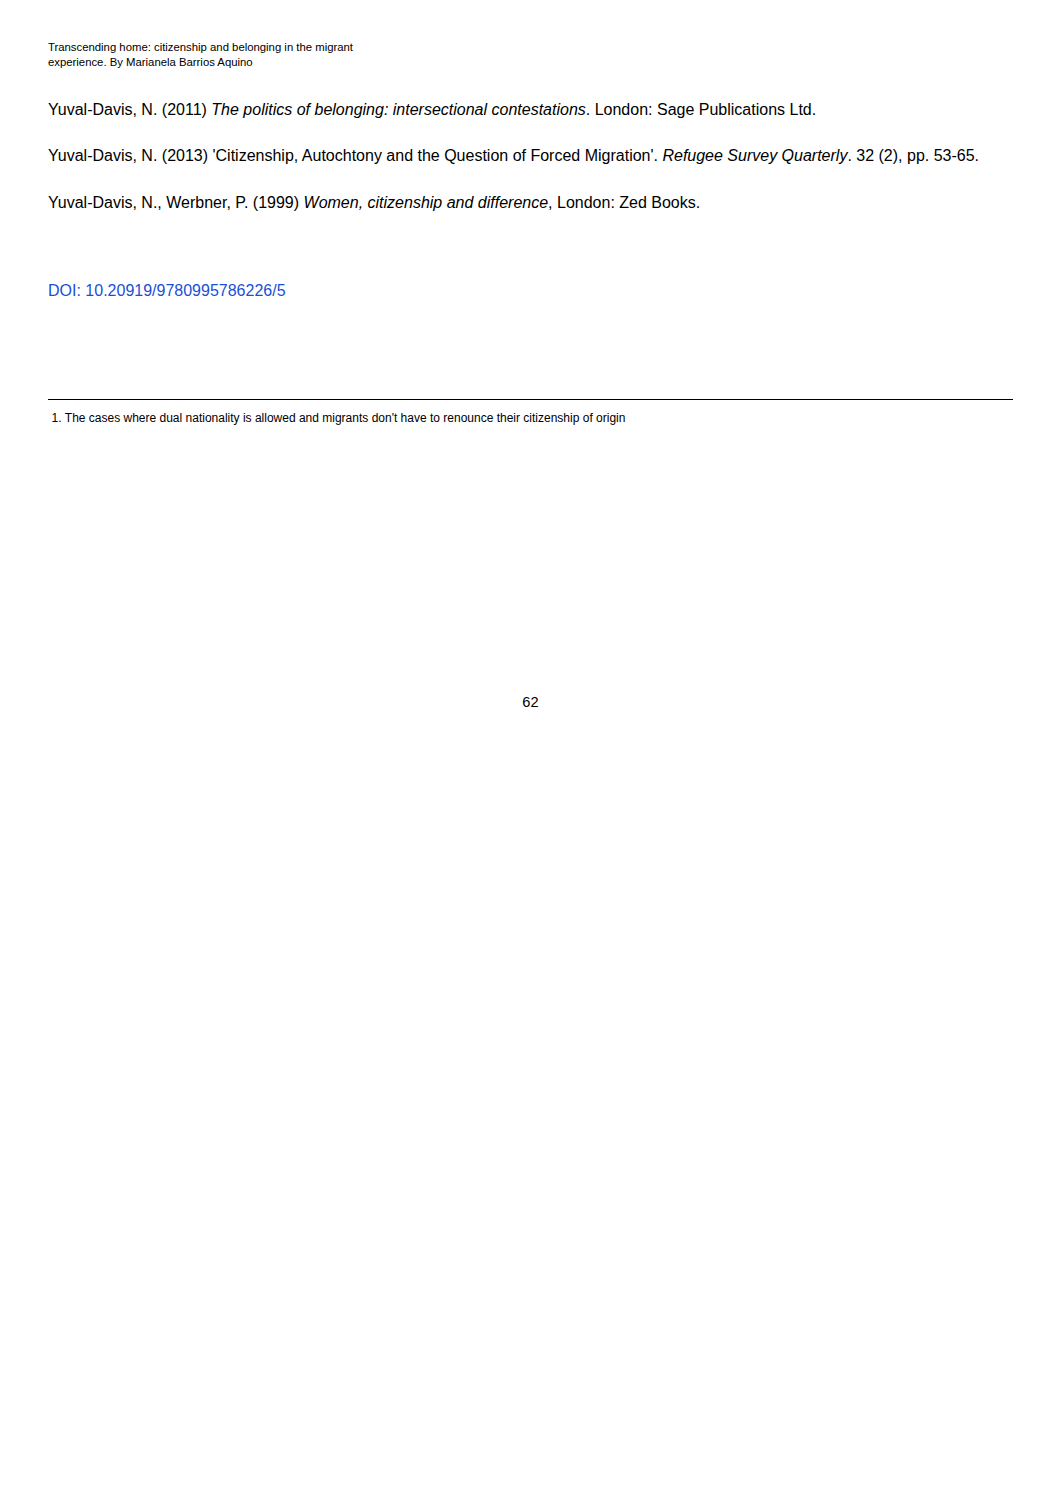Transcending home: citizenship and belonging in the migrant
experience. By Marianela Barrios Aquino
Yuval-Davis, N. (2011) The politics of belonging: intersectional contestations. London: Sage Publications Ltd.
Yuval-Davis, N. (2013) 'Citizenship, Autochtony and the Question of Forced Migration'. Refugee Survey Quarterly. 32 (2), pp. 53-65.
Yuval-Davis, N., Werbner, P. (1999) Women, citizenship and difference, London: Zed Books.
DOI: 10.20919/9780995786226/5
The cases where dual nationality is allowed and migrants don't have to renounce their citizenship of origin
62